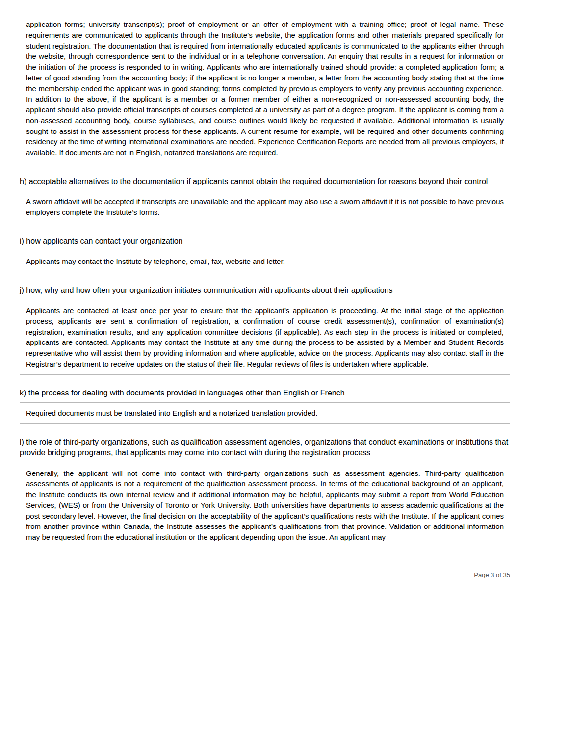application forms; university transcript(s); proof of employment or an offer of employment with a training office; proof of legal name. These requirements are communicated to applicants through the Institute’s website, the application forms and other materials prepared specifically for student registration. The documentation that is required from internationally educated applicants is communicated to the applicants either through the website, through correspondence sent to the individual or in a telephone conversation. An enquiry that results in a request for information or the initiation of the process is responded to in writing. Applicants who are internationally trained should provide: a completed application form; a letter of good standing from the accounting body; if the applicant is no longer a member, a letter from the accounting body stating that at the time the membership ended the applicant was in good standing; forms completed by previous employers to verify any previous accounting experience. In addition to the above, if the applicant is a member or a former member of either a non-recognized or non-assessed accounting body, the applicant should also provide official transcripts of courses completed at a university as part of a degree program. If the applicant is coming from a non-assessed accounting body, course syllabuses, and course outlines would likely be requested if available. Additional information is usually sought to assist in the assessment process for these applicants. A current resume for example, will be required and other documents confirming residency at the time of writing international examinations are needed. Experience Certification Reports are needed from all previous employers, if available. If documents are not in English, notarized translations are required.
h) acceptable alternatives to the documentation if applicants cannot obtain the required documentation for reasons beyond their control
A sworn affidavit will be accepted if transcripts are unavailable and the applicant may also use a sworn affidavit if it is not possible to have previous employers complete the Institute’s forms.
i) how applicants can contact your organization
Applicants may contact the Institute by telephone, email, fax, website and letter.
j) how, why and how often your organization initiates communication with applicants about their applications
Applicants are contacted at least once per year to ensure that the applicant’s application is proceeding. At the initial stage of the application process, applicants are sent a confirmation of registration, a confirmation of course credit assessment(s), confirmation of examination(s) registration, examination results, and any application committee decisions (if applicable). As each step in the process is initiated or completed, applicants are contacted. Applicants may contact the Institute at any time during the process to be assisted by a Member and Student Records representative who will assist them by providing information and where applicable, advice on the process. Applicants may also contact staff in the Registrar’s department to receive updates on the status of their file. Regular reviews of files is undertaken where applicable.
k) the process for dealing with documents provided in languages other than English or French
Required documents must be translated into English and a notarized translation provided.
l) the role of third-party organizations, such as qualification assessment agencies, organizations that conduct examinations or institutions that provide bridging programs, that applicants may come into contact with during the registration process
Generally, the applicant will not come into contact with third-party organizations such as assessment agencies. Third-party qualification assessments of applicants is not a requirement of the qualification assessment process. In terms of the educational background of an applicant, the Institute conducts its own internal review and if additional information may be helpful, applicants may submit a report from World Education Services, (WES) or from the University of Toronto or York University. Both universities have departments to assess academic qualifications at the post secondary level. However, the final decision on the acceptability of the applicant’s qualifications rests with the Institute. If the applicant comes from another province within Canada, the Institute assesses the applicant’s qualifications from that province. Validation or additional information may be requested from the educational institution or the applicant depending upon the issue. An applicant may
Page 3 of 35